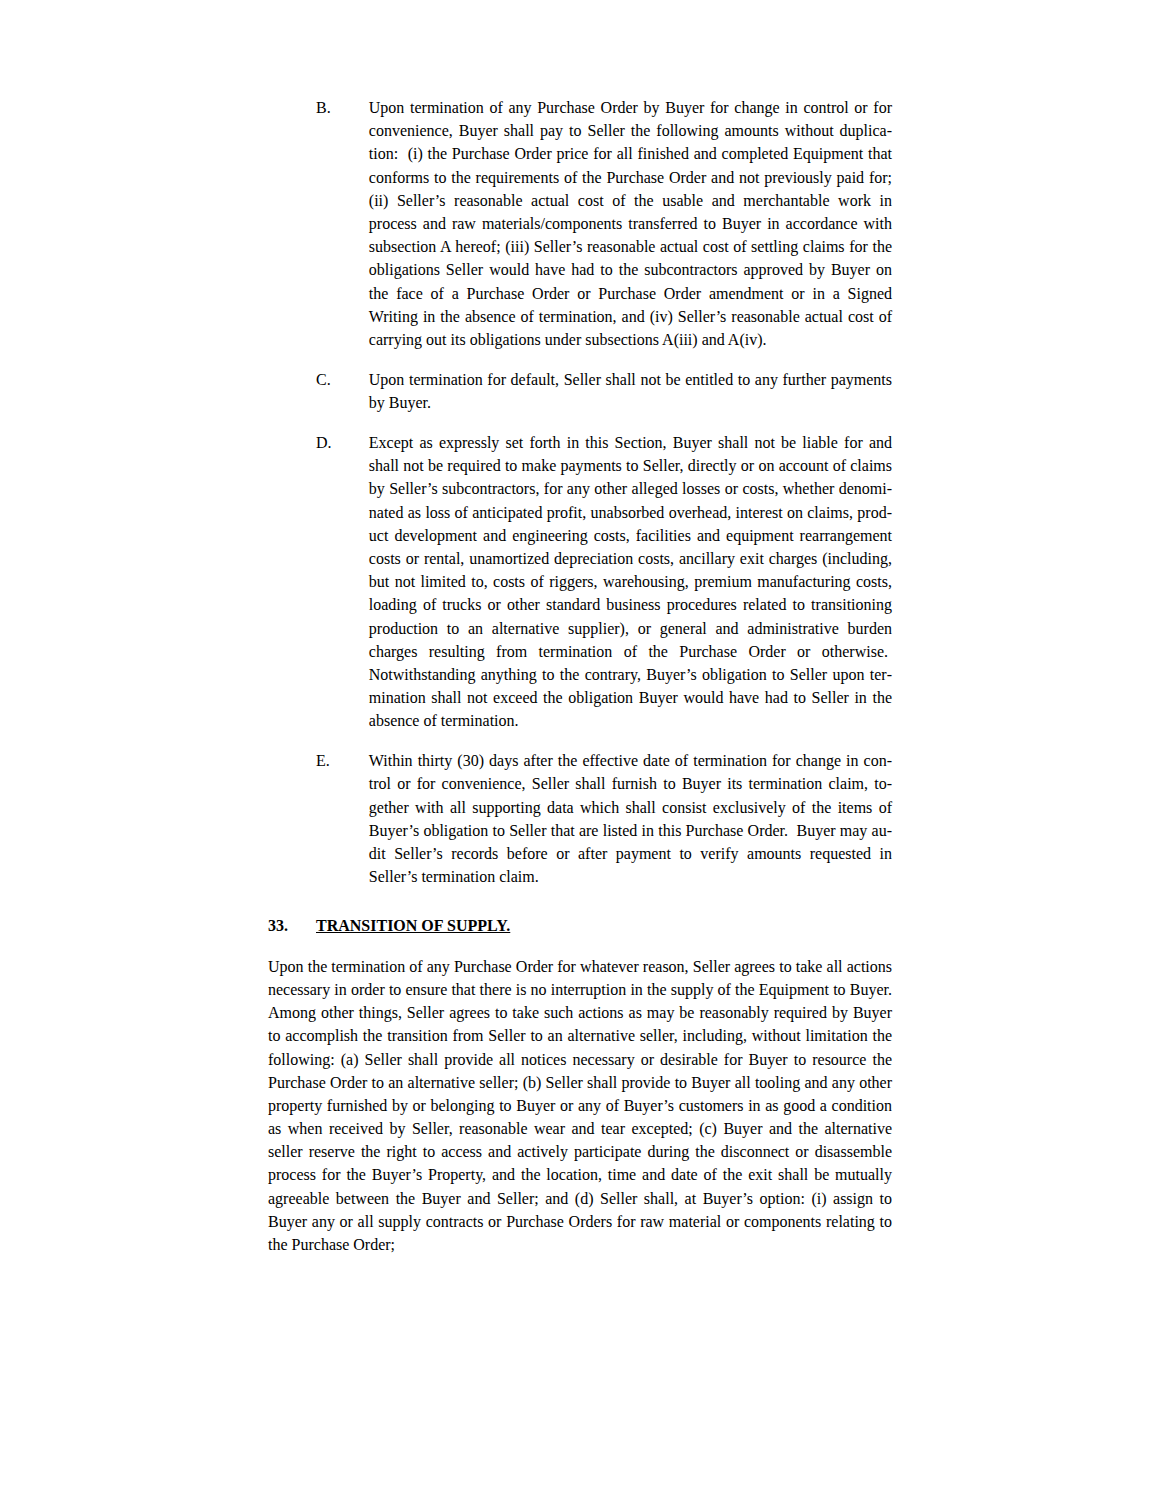B.
Upon termination of any Purchase Order by Buyer for change in control or for convenience, Buyer shall pay to Seller the following amounts without duplication: (i) the Purchase Order price for all finished and completed Equipment that conforms to the requirements of the Purchase Order and not previously paid for; (ii) Seller’s reasonable actual cost of the usable and merchantable work in process and raw materials/components transferred to Buyer in accordance with subsection A hereof; (iii) Seller’s reasonable actual cost of settling claims for the obligations Seller would have had to the subcontractors approved by Buyer on the face of a Purchase Order or Purchase Order amendment or in a Signed Writing in the absence of termination, and (iv) Seller’s reasonable actual cost of carrying out its obligations under subsections A(iii) and A(iv).
C.
Upon termination for default, Seller shall not be entitled to any further payments by Buyer.
D.
Except as expressly set forth in this Section, Buyer shall not be liable for and shall not be required to make payments to Seller, directly or on account of claims by Seller’s subcontractors, for any other alleged losses or costs, whether denominated as loss of anticipated profit, unabsorbed overhead, interest on claims, product development and engineering costs, facilities and equipment rearrangement costs or rental, unamortized depreciation costs, ancillary exit charges (including, but not limited to, costs of riggers, warehousing, premium manufacturing costs, loading of trucks or other standard business procedures related to transitioning production to an alternative supplier), or general and administrative burden charges resulting from termination of the Purchase Order or otherwise. Notwithstanding anything to the contrary, Buyer’s obligation to Seller upon termination shall not exceed the obligation Buyer would have had to Seller in the absence of termination.
E.
Within thirty (30) days after the effective date of termination for change in control or for convenience, Seller shall furnish to Buyer its termination claim, together with all supporting data which shall consist exclusively of the items of Buyer’s obligation to Seller that are listed in this Purchase Order. Buyer may audit Seller’s records before or after payment to verify amounts requested in Seller’s termination claim.
33. TRANSITION OF SUPPLY.
Upon the termination of any Purchase Order for whatever reason, Seller agrees to take all actions necessary in order to ensure that there is no interruption in the supply of the Equipment to Buyer. Among other things, Seller agrees to take such actions as may be reasonably required by Buyer to accomplish the transition from Seller to an alternative seller, including, without limitation the following: (a) Seller shall provide all notices necessary or desirable for Buyer to resource the Purchase Order to an alternative seller; (b) Seller shall provide to Buyer all tooling and any other property furnished by or belonging to Buyer or any of Buyer’s customers in as good a condition as when received by Seller, reasonable wear and tear excepted; (c) Buyer and the alternative seller reserve the right to access and actively participate during the disconnect or disassemble process for the Buyer’s Property, and the location, time and date of the exit shall be mutually agreeable between the Buyer and Seller; and (d) Seller shall, at Buyer’s option: (i) assign to Buyer any or all supply contracts or Purchase Orders for raw material or components relating to the Purchase Order;